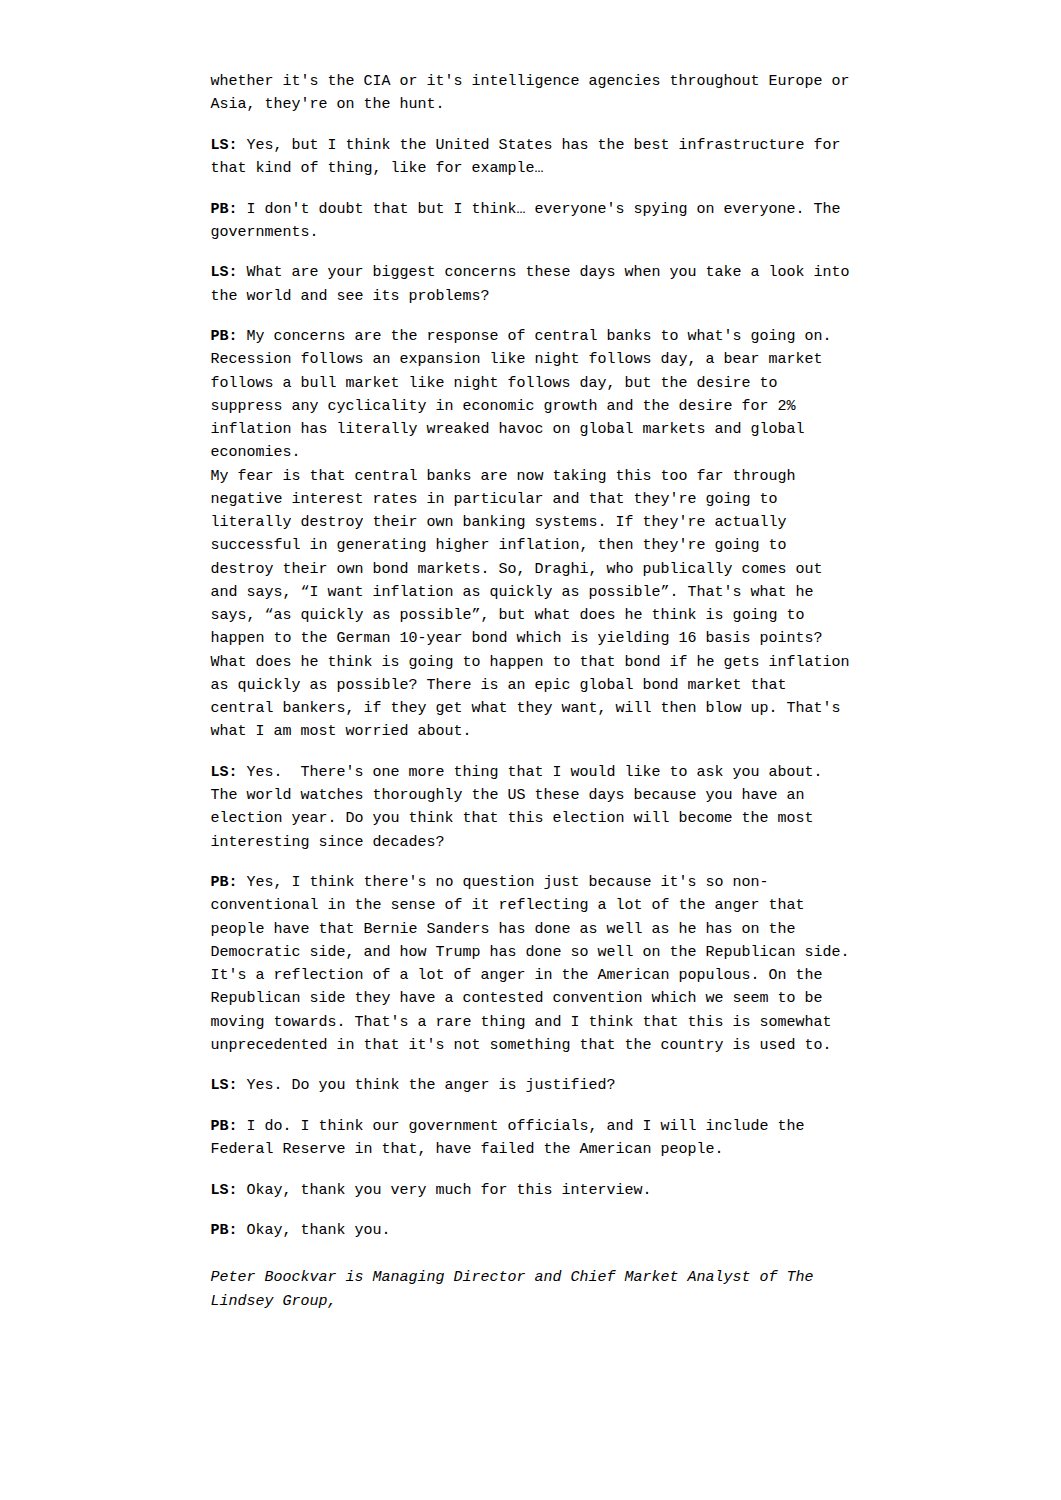whether it's the CIA or it's intelligence agencies throughout Europe or Asia, they're on the hunt.
LS: Yes, but I think the United States has the best infrastructure for that kind of thing, like for example…
PB: I don't doubt that but I think… everyone's spying on everyone. The governments.
LS: What are your biggest concerns these days when you take a look into the world and see its problems?
PB: My concerns are the response of central banks to what's going on. Recession follows an expansion like night follows day, a bear market follows a bull market like night follows day, but the desire to suppress any cyclicality in economic growth and the desire for 2% inflation has literally wreaked havoc on global markets and global economies.
My fear is that central banks are now taking this too far through negative interest rates in particular and that they're going to literally destroy their own banking systems. If they're actually successful in generating higher inflation, then they're going to destroy their own bond markets. So, Draghi, who publically comes out and says, “I want inflation as quickly as possible”. That's what he says, “as quickly as possible”, but what does he think is going to happen to the German 10-year bond which is yielding 16 basis points? What does he think is going to happen to that bond if he gets inflation as quickly as possible? There is an epic global bond market that central bankers, if they get what they want, will then blow up. That's what I am most worried about.
LS: Yes. There's one more thing that I would like to ask you about. The world watches thoroughly the US these days because you have an election year. Do you think that this election will become the most interesting since decades?
PB: Yes, I think there's no question just because it's so non-conventional in the sense of it reflecting a lot of the anger that people have that Bernie Sanders has done as well as he has on the Democratic side, and how Trump has done so well on the Republican side. It's a reflection of a lot of anger in the American populous. On the Republican side they have a contested convention which we seem to be moving towards. That's a rare thing and I think that this is somewhat unprecedented in that it's not something that the country is used to.
LS: Yes. Do you think the anger is justified?
PB: I do. I think our government officials, and I will include the Federal Reserve in that, have failed the American people.
LS: Okay, thank you very much for this interview.
PB: Okay, thank you.
Peter Boockvar is Managing Director and Chief Market Analyst of The Lindsey Group,